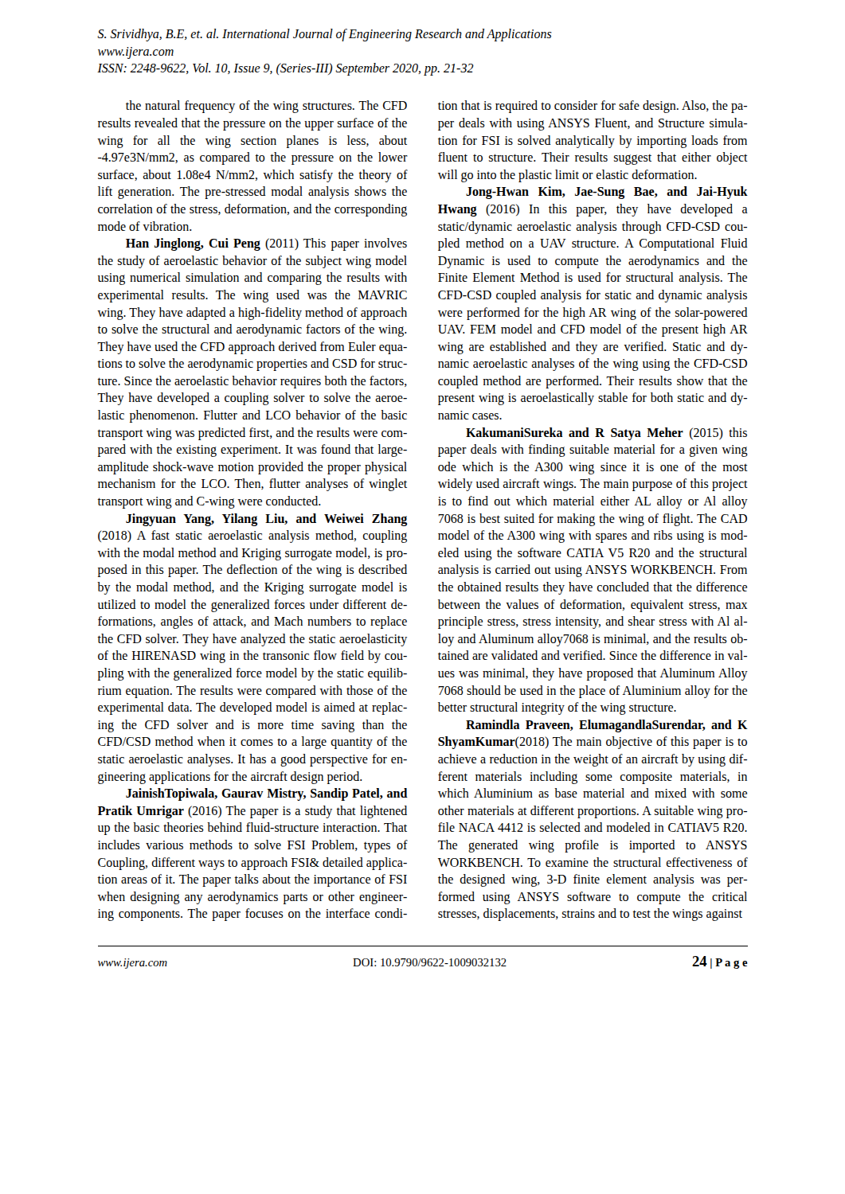S. Srividhya, B.E, et. al. International Journal of Engineering Research and Applications
www.ijera.com
ISSN: 2248-9622, Vol. 10, Issue 9, (Series-III) September 2020, pp. 21-32
the natural frequency of the wing structures. The CFD results revealed that the pressure on the upper surface of the wing for all the wing section planes is less, about -4.97e3N/mm2, as compared to the pressure on the lower surface, about 1.08e4 N/mm2, which satisfy the theory of lift generation. The pre-stressed modal analysis shows the correlation of the stress, deformation, and the corresponding mode of vibration.
Han Jinglong, Cui Peng (2011) This paper involves the study of aeroelastic behavior of the subject wing model using numerical simulation and comparing the results with experimental results. The wing used was the MAVRIC wing. They have adapted a high-fidelity method of approach to solve the structural and aerodynamic factors of the wing. They have used the CFD approach derived from Euler equations to solve the aerodynamic properties and CSD for structure. Since the aeroelastic behavior requires both the factors, They have developed a coupling solver to solve the aeroelastic phenomenon. Flutter and LCO behavior of the basic transport wing was predicted first, and the results were compared with the existing experiment. It was found that large-amplitude shock-wave motion provided the proper physical mechanism for the LCO. Then, flutter analyses of winglet transport wing and C-wing were conducted.
Jingyuan Yang, Yilang Liu, and Weiwei Zhang (2018) A fast static aeroelastic analysis method, coupling with the modal method and Kriging surrogate model, is proposed in this paper. The deflection of the wing is described by the modal method, and the Kriging surrogate model is utilized to model the generalized forces under different deformations, angles of attack, and Mach numbers to replace the CFD solver. They have analyzed the static aeroelasticity of the HIRENASD wing in the transonic flow field by coupling with the generalized force model by the static equilibrium equation. The results were compared with those of the experimental data. The developed model is aimed at replacing the CFD solver and is more time saving than the CFD/CSD method when it comes to a large quantity of the static aeroelastic analyses. It has a good perspective for engineering applications for the aircraft design period.
JainishTopiwala, Gaurav Mistry, Sandip Patel, and Pratik Umrigar (2016) The paper is a study that lightened up the basic theories behind fluid-structure interaction. That includes various methods to solve FSI Problem, types of Coupling, different ways to approach FSI& detailed application areas of it. The paper talks about the importance of FSI when designing any aerodynamics parts or other engineering components. The paper focuses on the interface condition that is required to consider for safe design. Also, the paper deals with using ANSYS Fluent, and Structure simulation for FSI is solved analytically by importing loads from fluent to structure. Their results suggest that either object will go into the plastic limit or elastic deformation.
Jong-Hwan Kim, Jae-Sung Bae, and Jai-Hyuk Hwang (2016) In this paper, they have developed a static/dynamic aeroelastic analysis through CFD-CSD coupled method on a UAV structure. A Computational Fluid Dynamic is used to compute the aerodynamics and the Finite Element Method is used for structural analysis. The CFD-CSD coupled analysis for static and dynamic analysis were performed for the high AR wing of the solar-powered UAV. FEM model and CFD model of the present high AR wing are established and they are verified. Static and dynamic aeroelastic analyses of the wing using the CFD-CSD coupled method are performed. Their results show that the present wing is aeroelastically stable for both static and dynamic cases.
KakumaniSureka and R Satya Meher (2015) this paper deals with finding suitable material for a given wing ode which is the A300 wing since it is one of the most widely used aircraft wings. The main purpose of this project is to find out which material either AL alloy or Al alloy 7068 is best suited for making the wing of flight. The CAD model of the A300 wing with spares and ribs using is modeled using the software CATIA V5 R20 and the structural analysis is carried out using ANSYS WORKBENCH. From the obtained results they have concluded that the difference between the values of deformation, equivalent stress, max principle stress, stress intensity, and shear stress with Al alloy and Aluminum alloy7068 is minimal, and the results obtained are validated and verified. Since the difference in values was minimal, they have proposed that Aluminum Alloy 7068 should be used in the place of Aluminium alloy for the better structural integrity of the wing structure.
Ramindla Praveen, ElumagandlaSurendar, and K ShyamKumar(2018) The main objective of this paper is to achieve a reduction in the weight of an aircraft by using different materials including some composite materials, in which Aluminium as base material and mixed with some other materials at different proportions. A suitable wing profile NACA 4412 is selected and modeled in CATIAV5 R20. The generated wing profile is imported to ANSYS WORKBENCH. To examine the structural effectiveness of the designed wing, 3-D finite element analysis was performed using ANSYS software to compute the critical stresses, displacements, strains and to test the wings against
www.ijera.com DOI: 10.9790/9622-1009032132 24 | P a g e